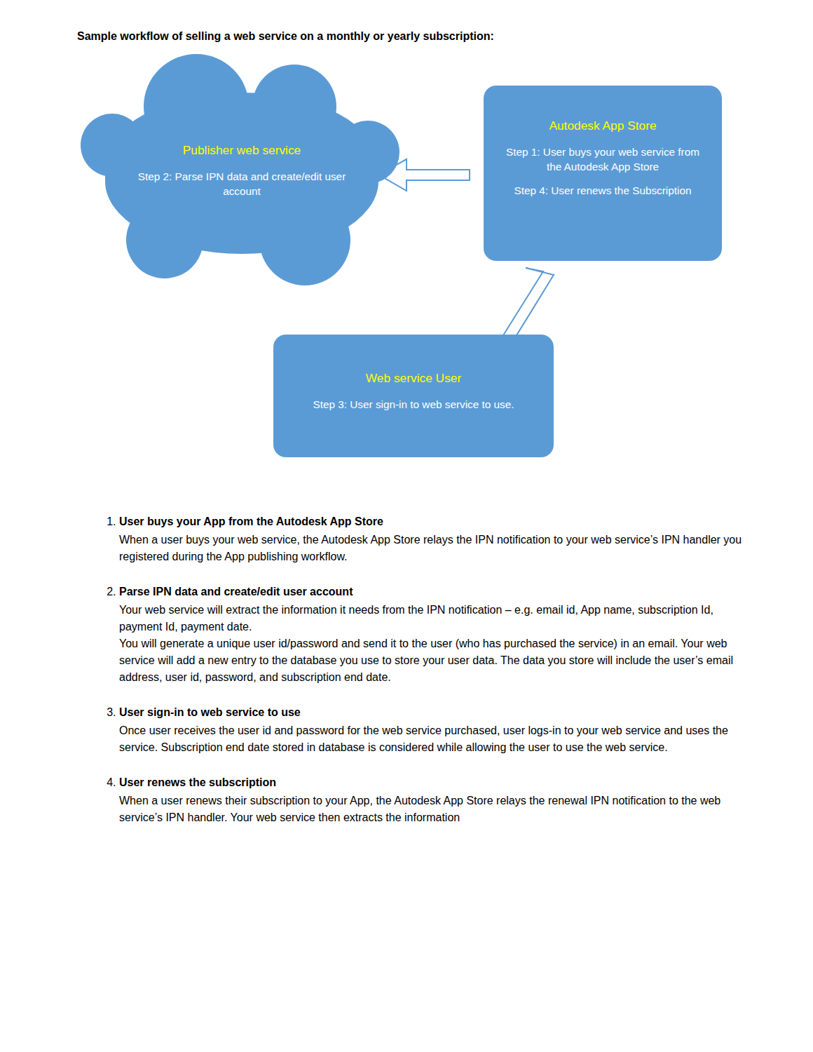Sample workflow of selling a web service on a monthly or yearly subscription:
Publisher web service
Step 2: Parse IPN data and create/edit user account
Autodesk App Store
Step 1: User buys your web service from the Autodesk App Store
Step 4: User renews the Subscription
Web service User
Step 3: User sign-in to web service to use.
User buys your App from the Autodesk App Store
When a user buys your web service, the Autodesk App Store relays the IPN notification to your web service’s IPN handler you registered during the App publishing workflow.
Parse IPN data and create/edit user account
Your web service will extract the information it needs from the IPN notification – e.g. email id, App name, subscription Id, payment Id, payment date.
You will generate a unique user id/password and send it to the user (who has purchased the service) in an email. Your web service will add a new entry to the database you use to store your user data. The data you store will include the user’s email address, user id, password, and subscription end date.
User sign-in to web service to use
Once user receives the user id and password for the web service purchased, user logs-in to your web service and uses the service. Subscription end date stored in database is considered while allowing the user to use the web service.
User renews the subscription
When a user renews their subscription to your App, the Autodesk App Store relays the renewal IPN notification to the web service’s IPN handler. Your web service then extracts the information